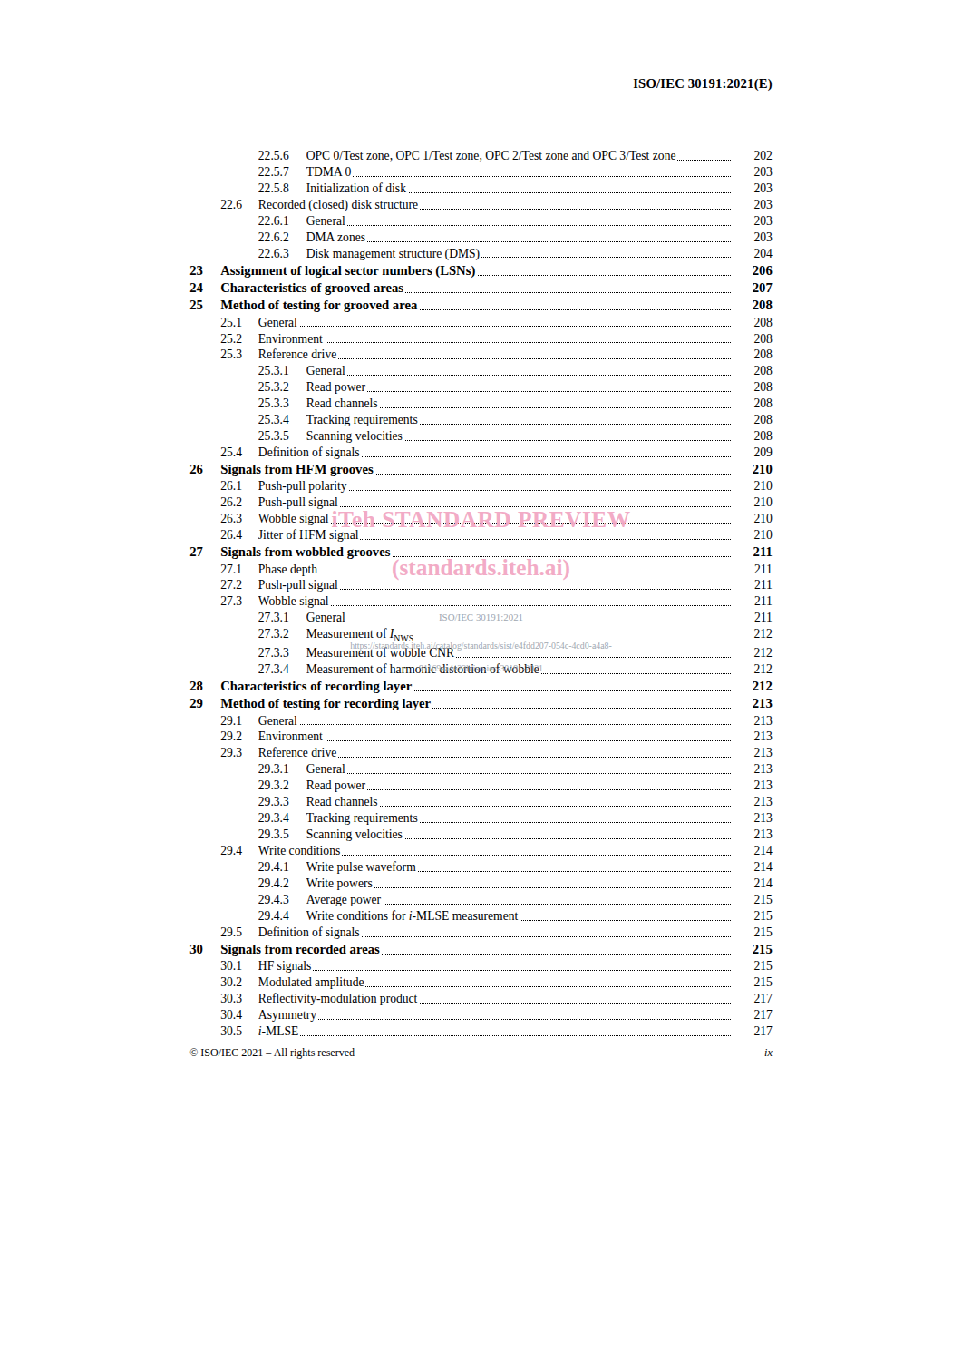ISO/IEC 30191:2021(E)
| | | 22.5.6 | OPC 0/Test zone, OPC 1/Test zone, OPC 2/Test zone and OPC 3/Test zone | 202 |
| | | 22.5.7 | TDMA 0 | 203 |
| | | 22.5.8 | Initialization of disk | 203 |
| | 22.6 | Recorded (closed) disk structure | 203 |
| | | 22.6.1 | General | 203 |
| | | 22.6.2 | DMA zones | 203 |
| | | 22.6.3 | Disk management structure (DMS) | 204 |
| 23 | Assignment of logical sector numbers (LSNs) | 206 |
| 24 | Characteristics of grooved areas | 207 |
| 25 | Method of testing for grooved area | 208 |
| | 25.1 | General | 208 |
| | 25.2 | Environment | 208 |
| | 25.3 | Reference drive | 208 |
| | | 25.3.1 | General | 208 |
| | | 25.3.2 | Read power | 208 |
| | | 25.3.3 | Read channels | 208 |
| | | 25.3.4 | Tracking requirements | 208 |
| | | 25.3.5 | Scanning velocities | 208 |
| | 25.4 | Definition of signals | 209 |
| 26 | Signals from HFM grooves | 210 |
| | 26.1 | Push-pull polarity | 210 |
| | 26.2 | Push-pull signal | 210 |
| | 26.3 | Wobble signal | 210 |
| | 26.4 | Jitter of HFM signal | 210 |
| 27 | Signals from wobbled grooves | 211 |
| | 27.1 | Phase depth | 211 |
| | 27.2 | Push-pull signal | 211 |
| | 27.3 | Wobble signal | 211 |
| | | 27.3.1 | General | 211 |
| | | 27.3.2 | Measurement of I NWS | 212 |
| | | 27.3.3 | Measurement of wobble CNR | 212 |
| | | 27.3.4 | Measurement of harmonic distortion of wobble | 212 |
| 28 | Characteristics of recording layer | 212 |
| 29 | Method of testing for recording layer | 213 |
| | 29.1 | General | 213 |
| | 29.2 | Environment | 213 |
| | 29.3 | Reference drive | 213 |
| | | 29.3.1 | General | 213 |
| | | 29.3.2 | Read power | 213 |
| | | 29.3.3 | Read channels | 213 |
| | | 29.3.4 | Tracking requirements | 213 |
| | | 29.3.5 | Scanning velocities | 213 |
| | 29.4 | Write conditions | 214 |
| | | 29.4.1 | Write pulse waveform | 214 |
| | | 29.4.2 | Write powers | 214 |
| | | 29.4.3 | Average power | 215 |
| | | 29.4.4 | Write conditions for i -MLSE measurement | 215 |
| | 29.5 | Definition of signals | 215 |
| 30 | Signals from recorded areas | 215 |
| | 30.1 | HF signals | 215 |
| | 30.2 | Modulated amplitude | 215 |
| | 30.3 | Reflectivity-modulation product | 217 |
| | 30.4 | Asymmetry | 217 |
| | 30.5 | i -MLSE | 217 |
iTeh STANDARD PREVIEW
(standards.iteh.ai)
ISO/IEC 30191:2021
https://standards.iteh.ai/catalog/standards/sist/e4fdd207-054c-4cd0-a4a8-
91169aa4e23b/iso-iec-30191-2021
© ISO/IEC 2021 – All rights reserved
ix